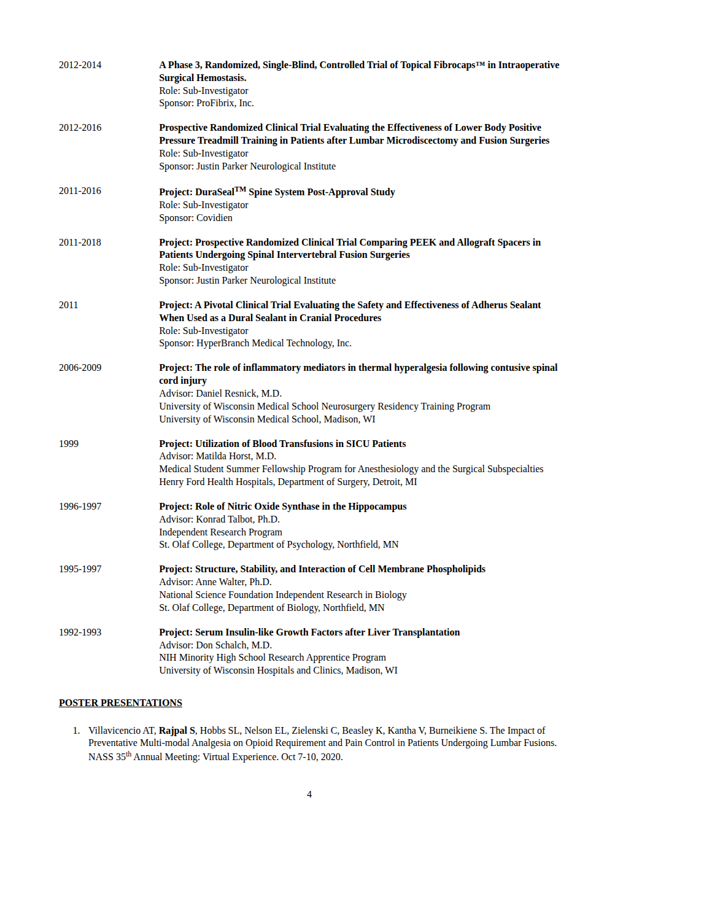2012-2014
A Phase 3, Randomized, Single-Blind, Controlled Trial of Topical Fibrocaps™ in Intraoperative Surgical Hemostasis. Role: Sub-Investigator Sponsor: ProFibrix, Inc.
2012-2016
Prospective Randomized Clinical Trial Evaluating the Effectiveness of Lower Body Positive Pressure Treadmill Training in Patients after Lumbar Microdiscectomy and Fusion Surgeries Role: Sub-Investigator Sponsor: Justin Parker Neurological Institute
2011-2016
Project: DuraSealTM Spine System Post-Approval Study Role: Sub-Investigator Sponsor: Covidien
2011-2018
Project: Prospective Randomized Clinical Trial Comparing PEEK and Allograft Spacers in Patients Undergoing Spinal Intervertebral Fusion Surgeries Role: Sub-Investigator Sponsor: Justin Parker Neurological Institute
2011
Project: A Pivotal Clinical Trial Evaluating the Safety and Effectiveness of Adherus Sealant When Used as a Dural Sealant in Cranial Procedures Role: Sub-Investigator Sponsor: HyperBranch Medical Technology, Inc.
2006-2009
Project: The role of inflammatory mediators in thermal hyperalgesia following contusive spinal cord injury Advisor: Daniel Resnick, M.D. University of Wisconsin Medical School Neurosurgery Residency Training Program University of Wisconsin Medical School, Madison, WI
1999
Project: Utilization of Blood Transfusions in SICU Patients Advisor: Matilda Horst, M.D. Medical Student Summer Fellowship Program for Anesthesiology and the Surgical Subspecialties Henry Ford Health Hospitals, Department of Surgery, Detroit, MI
1996-1997
Project: Role of Nitric Oxide Synthase in the Hippocampus Advisor: Konrad Talbot, Ph.D. Independent Research Program St. Olaf College, Department of Psychology, Northfield, MN
1995-1997
Project: Structure, Stability, and Interaction of Cell Membrane Phospholipids Advisor: Anne Walter, Ph.D. National Science Foundation Independent Research in Biology St. Olaf College, Department of Biology, Northfield, MN
1992-1993
Project: Serum Insulin-like Growth Factors after Liver Transplantation Advisor: Don Schalch, M.D. NIH Minority High School Research Apprentice Program University of Wisconsin Hospitals and Clinics, Madison, WI
POSTER PRESENTATIONS
Villavicencio AT, Rajpal S, Hobbs SL, Nelson EL, Zielenski C, Beasley K, Kantha V, Burneikiene S. The Impact of Preventative Multi-modal Analgesia on Opioid Requirement and Pain Control in Patients Undergoing Lumbar Fusions. NASS 35th Annual Meeting: Virtual Experience. Oct 7-10, 2020.
4